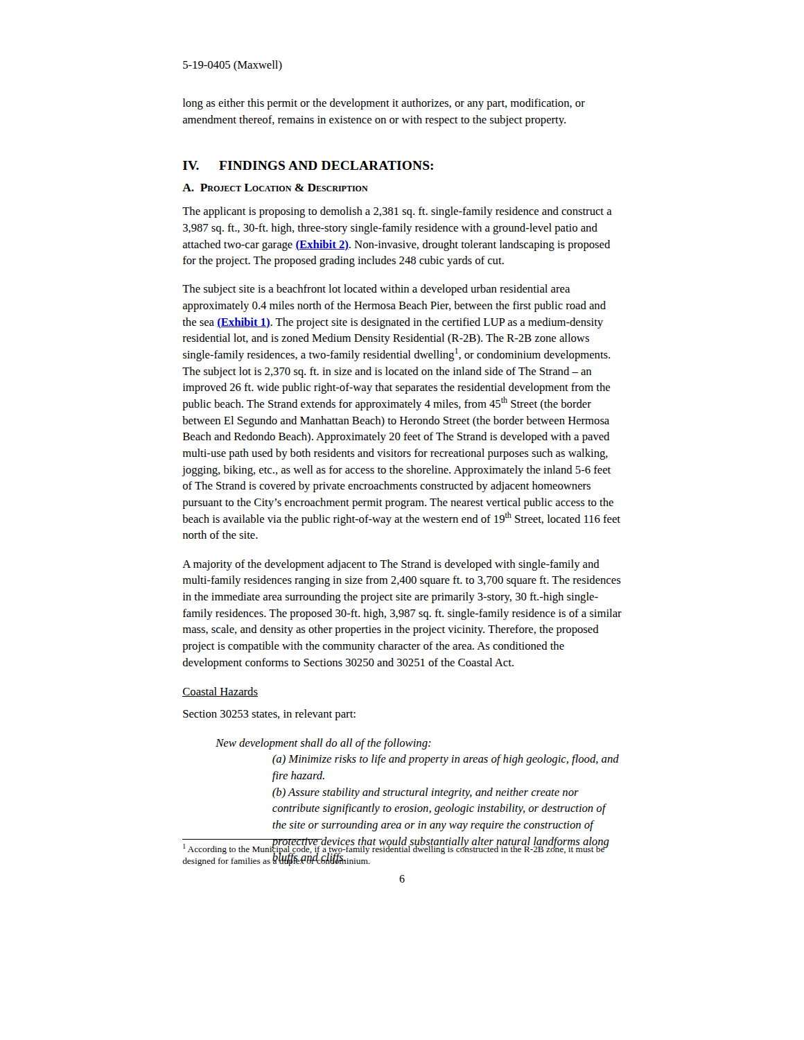5-19-0405 (Maxwell)
long as either this permit or the development it authorizes, or any part, modification, or amendment thereof, remains in existence on or with respect to the subject property.
IV. FINDINGS AND DECLARATIONS:
A. Project Location & Description
The applicant is proposing to demolish a 2,381 sq. ft. single-family residence and construct a 3,987 sq. ft., 30-ft. high, three-story single-family residence with a ground-level patio and attached two-car garage (Exhibit 2). Non-invasive, drought tolerant landscaping is proposed for the project. The proposed grading includes 248 cubic yards of cut.
The subject site is a beachfront lot located within a developed urban residential area approximately 0.4 miles north of the Hermosa Beach Pier, between the first public road and the sea (Exhibit 1). The project site is designated in the certified LUP as a medium-density residential lot, and is zoned Medium Density Residential (R-2B). The R-2B zone allows single-family residences, a two-family residential dwelling1, or condominium developments. The subject lot is 2,370 sq. ft. in size and is located on the inland side of The Strand – an improved 26 ft. wide public right-of-way that separates the residential development from the public beach. The Strand extends for approximately 4 miles, from 45th Street (the border between El Segundo and Manhattan Beach) to Herondo Street (the border between Hermosa Beach and Redondo Beach). Approximately 20 feet of The Strand is developed with a paved multi-use path used by both residents and visitors for recreational purposes such as walking, jogging, biking, etc., as well as for access to the shoreline. Approximately the inland 5-6 feet of The Strand is covered by private encroachments constructed by adjacent homeowners pursuant to the City’s encroachment permit program. The nearest vertical public access to the beach is available via the public right-of-way at the western end of 19th Street, located 116 feet north of the site.
A majority of the development adjacent to The Strand is developed with single-family and multi-family residences ranging in size from 2,400 square ft. to 3,700 square ft. The residences in the immediate area surrounding the project site are primarily 3-story, 30 ft.-high single-family residences. The proposed 30-ft. high, 3,987 sq. ft. single-family residence is of a similar mass, scale, and density as other properties in the project vicinity. Therefore, the proposed project is compatible with the community character of the area. As conditioned the development conforms to Sections 30250 and 30251 of the Coastal Act.
Coastal Hazards
Section 30253 states, in relevant part:
New development shall do all of the following:
(a) Minimize risks to life and property in areas of high geologic, flood, and fire hazard.
(b) Assure stability and structural integrity, and neither create nor contribute significantly to erosion, geologic instability, or destruction of the site or surrounding area or in any way require the construction of protective devices that would substantially alter natural landforms along bluffs and cliffs.
1 According to the Municipal code, if a two-family residential dwelling is constructed in the R-2B zone, it must be designed for families as a duplex or condominium.
6